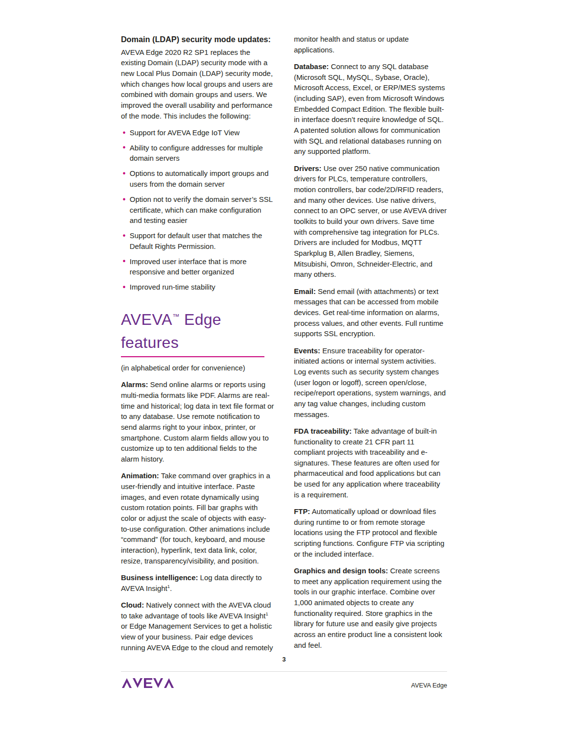Domain (LDAP) security mode updates:
AVEVA Edge 2020 R2 SP1 replaces the existing Domain (LDAP) security mode with a new Local Plus Domain (LDAP) security mode, which changes how local groups and users are combined with domain groups and users. We improved the overall usability and performance of the mode. This includes the following:
Support for AVEVA Edge IoT View
Ability to configure addresses for multiple domain servers
Options to automatically import groups and users from the domain server
Option not to verify the domain server’s SSL certificate, which can make configuration and testing easier
Support for default user that matches the Default Rights Permission.
Improved user interface that is more responsive and better organized
Improved run-time stability
AVEVA™ Edge features
(in alphabetical order for convenience)
Alarms: Send online alarms or reports using multi-media formats like PDF. Alarms are real-time and historical; log data in text file format or to any database. Use remote notification to send alarms right to your inbox, printer, or smartphone. Custom alarm fields allow you to customize up to ten additional fields to the alarm history.
Animation: Take command over graphics in a user-friendly and intuitive interface. Paste images, and even rotate dynamically using custom rotation points. Fill bar graphs with color or adjust the scale of objects with easy-to-use configuration. Other animations include “command” (for touch, keyboard, and mouse interaction), hyperlink, text data link, color, resize, transparency/visibility, and position.
Business intelligence: Log data directly to AVEVA Insight1.
Cloud: Natively connect with the AVEVA cloud to take advantage of tools like AVEVA Insight1 or Edge Management Services to get a holistic view of your business. Pair edge devices running AVEVA Edge to the cloud and remotely monitor health and status or update applications.
Database: Connect to any SQL database (Microsoft SQL, MySQL, Sybase, Oracle), Microsoft Access, Excel, or ERP/MES systems (including SAP), even from Microsoft Windows Embedded Compact Edition. The flexible built-in interface doesn’t require knowledge of SQL. A patented solution allows for communication with SQL and relational databases running on any supported platform.
Drivers: Use over 250 native communication drivers for PLCs, temperature controllers, motion controllers, bar code/2D/RFID readers, and many other devices. Use native drivers, connect to an OPC server, or use AVEVA driver toolkits to build your own drivers. Save time with comprehensive tag integration for PLCs. Drivers are included for Modbus, MQTT Sparkplug B, Allen Bradley, Siemens, Mitsubishi, Omron, Schneider-Electric, and many others.
Email: Send email (with attachments) or text messages that can be accessed from mobile devices. Get real-time information on alarms, process values, and other events. Full runtime supports SSL encryption.
Events: Ensure traceability for operator-initiated actions or internal system activities. Log events such as security system changes (user logon or logoff), screen open/close, recipe/report operations, system warnings, and any tag value changes, including custom messages.
FDA traceability: Take advantage of built-in functionality to create 21 CFR part 11 compliant projects with traceability and e-signatures. These features are often used for pharmaceutical and food applications but can be used for any application where traceability is a requirement.
FTP: Automatically upload or download files during runtime to or from remote storage locations using the FTP protocol and flexible scripting functions. Configure FTP via scripting or the included interface.
Graphics and design tools: Create screens to meet any application requirement using the tools in our graphic interface. Combine over 1,000 animated objects to create any functionality required. Store graphics in the library for future use and easily give projects across an entire product line a consistent look and feel.
3
AVEVA Edge